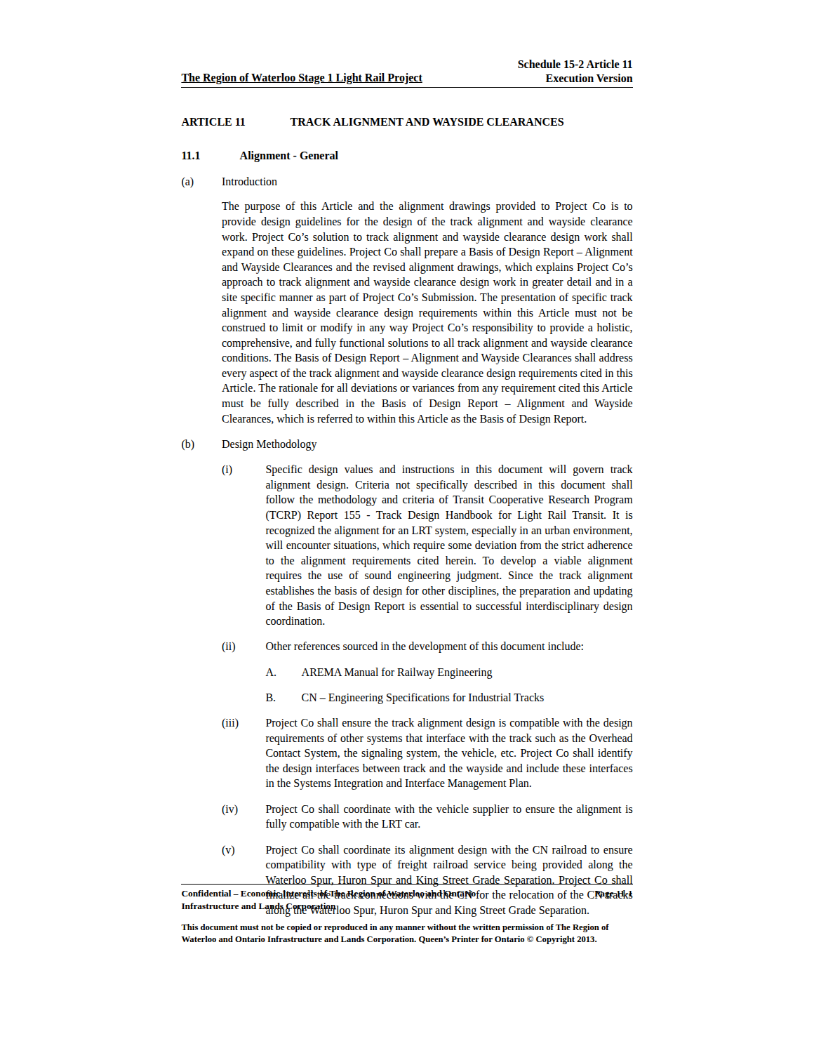The Region of Waterloo Stage 1 Light Rail Project
Schedule 15-2 Article 11
Execution Version
ARTICLE 11 TRACK ALIGNMENT AND WAYSIDE CLEARANCES
11.1 Alignment - General
(a)
Introduction
The purpose of this Article and the alignment drawings provided to Project Co is to provide design guidelines for the design of the track alignment and wayside clearance work. Project Co’s solution to track alignment and wayside clearance design work shall expand on these guidelines. Project Co shall prepare a Basis of Design Report – Alignment and Wayside Clearances and the revised alignment drawings, which explains Project Co’s approach to track alignment and wayside clearance design work in greater detail and in a site specific manner as part of Project Co’s Submission. The presentation of specific track alignment and wayside clearance design requirements within this Article must not be construed to limit or modify in any way Project Co’s responsibility to provide a holistic, comprehensive, and fully functional solutions to all track alignment and wayside clearance conditions. The Basis of Design Report – Alignment and Wayside Clearances shall address every aspect of the track alignment and wayside clearance design requirements cited in this Article. The rationale for all deviations or variances from any requirement cited this Article must be fully described in the Basis of Design Report – Alignment and Wayside Clearances, which is referred to within this Article as the Basis of Design Report.
(b)
Design Methodology
(i)
Specific design values and instructions in this document will govern track alignment design. Criteria not specifically described in this document shall follow the methodology and criteria of Transit Cooperative Research Program (TCRP) Report 155 - Track Design Handbook for Light Rail Transit. It is recognized the alignment for an LRT system, especially in an urban environment, will encounter situations, which require some deviation from the strict adherence to the alignment requirements cited herein. To develop a viable alignment requires the use of sound engineering judgment. Since the track alignment establishes the basis of design for other disciplines, the preparation and updating of the Basis of Design Report is essential to successful interdisciplinary design coordination.
(ii)
Other references sourced in the development of this document include:
A.
AREMA Manual for Railway Engineering
B.
CN – Engineering Specifications for Industrial Tracks
(iii)
Project Co shall ensure the track alignment design is compatible with the design requirements of other systems that interface with the track such as the Overhead Contact System, the signaling system, the vehicle, etc. Project Co shall identify the design interfaces between track and the wayside and include these interfaces in the Systems Integration and Interface Management Plan.
(iv)
Project Co shall coordinate with the vehicle supplier to ensure the alignment is fully compatible with the LRT car.
(v)
Project Co shall coordinate its alignment design with the CN railroad to ensure compatibility with type of freight railroad service being provided along the Waterloo Spur, Huron Spur and King Street Grade Separation. Project Co shall finalize all the track connections with the CN for the relocation of the CN tracks along the Waterloo Spur, Huron Spur and King Street Grade Separation.
Confidential – Economic Interests of The Region of Waterloo and Ontario Infrastructure and Lands Corporation
Page 11-1
This document must not be copied or reproduced in any manner without the written permission of The Region of Waterloo and Ontario Infrastructure and Lands Corporation. Queen’s Printer for Ontario © Copyright 2013.